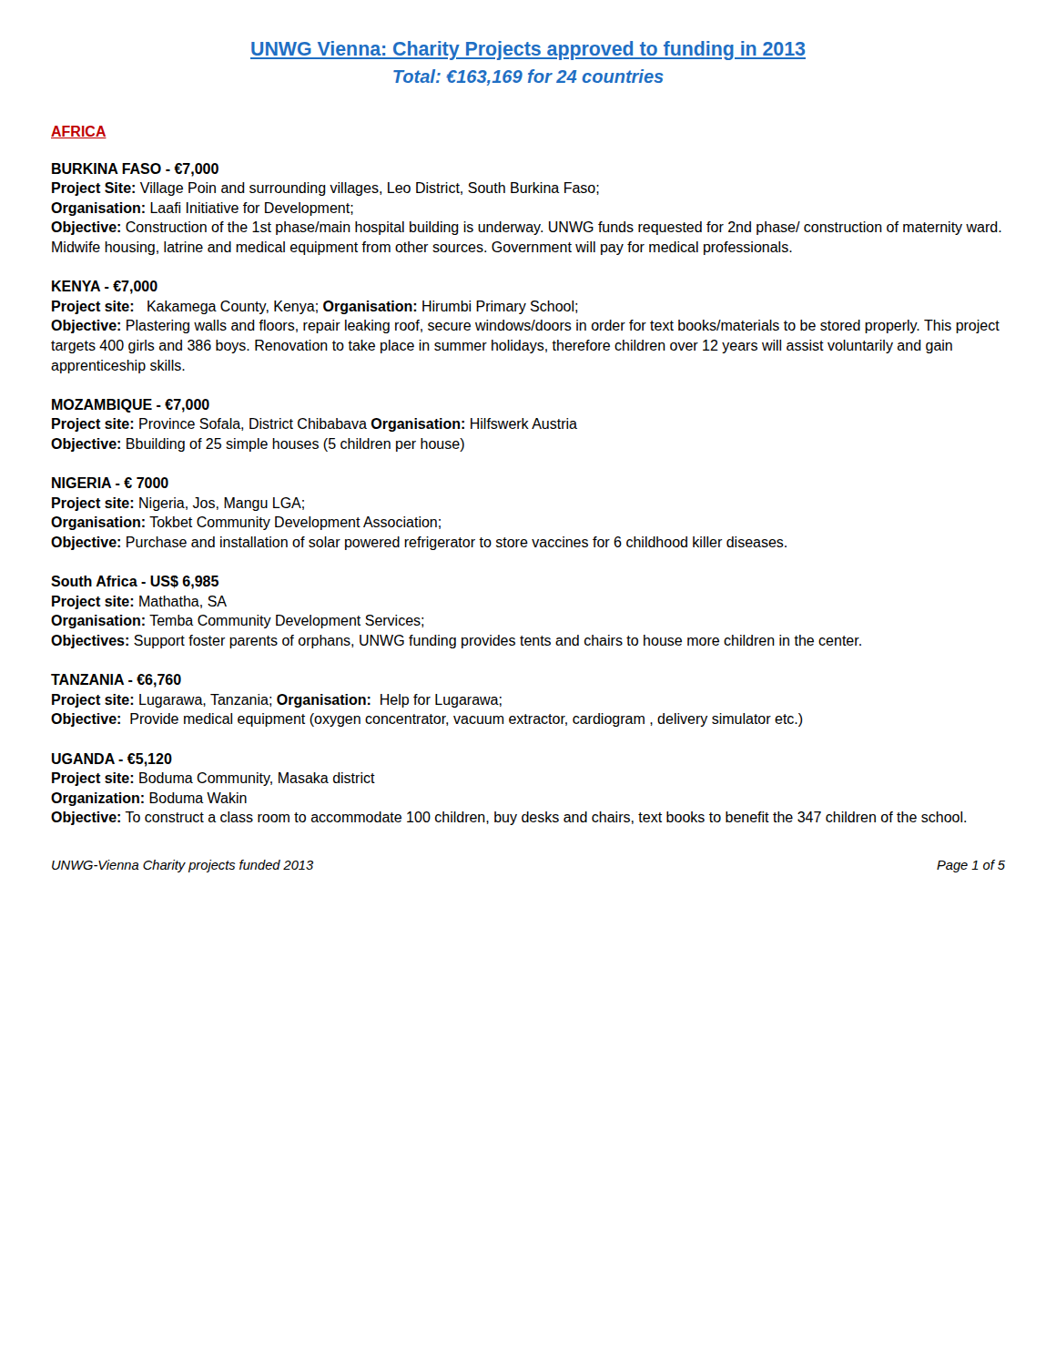UNWG Vienna: Charity Projects approved to funding in 2013
Total: €163,169 for 24 countries
AFRICA
BURKINA FASO - €7,000
Project Site: Village Poin and surrounding villages, Leo District, South Burkina Faso;
Organisation: Laafi Initiative for Development;
Objective: Construction of the 1st phase/main hospital building is underway. UNWG funds requested for 2nd phase/ construction of maternity ward. Midwife housing, latrine and medical equipment from other sources. Government will pay for medical professionals.
KENYA - €7,000
Project site: Kakamega County, Kenya; Organisation: Hirumbi Primary School;
Objective: Plastering walls and floors, repair leaking roof, secure windows/doors in order for text books/materials to be stored properly. This project targets 400 girls and 386 boys. Renovation to take place in summer holidays, therefore children over 12 years will assist voluntarily and gain apprenticeship skills.
MOZAMBIQUE - €7,000
Project site: Province Sofala, District Chibabava Organisation: Hilfswerk Austria
Objective: Bbuilding of 25 simple houses (5 children per house)
NIGERIA - € 7000
Project site: Nigeria, Jos, Mangu LGA;
Organisation: Tokbet Community Development Association;
Objective: Purchase and installation of solar powered refrigerator to store vaccines for 6 childhood killer diseases.
South Africa - US$ 6,985
Project site: Mathatha, SA
Organisation: Temba Community Development Services;
Objectives: Support foster parents of orphans, UNWG funding provides tents and chairs to house more children in the center.
TANZANIA - €6,760
Project site: Lugarawa, Tanzania; Organisation: Help for Lugarawa;
Objective: Provide medical equipment (oxygen concentrator, vacuum extractor, cardiogram , delivery simulator etc.)
UGANDA - €5,120
Project site: Boduma Community, Masaka district
Organization: Boduma Wakin
Objective: To construct a class room to accommodate 100 children, buy desks and chairs, text books to benefit the 347 children of the school.
UNWG-Vienna Charity projects funded 2013 Page 1 of 5